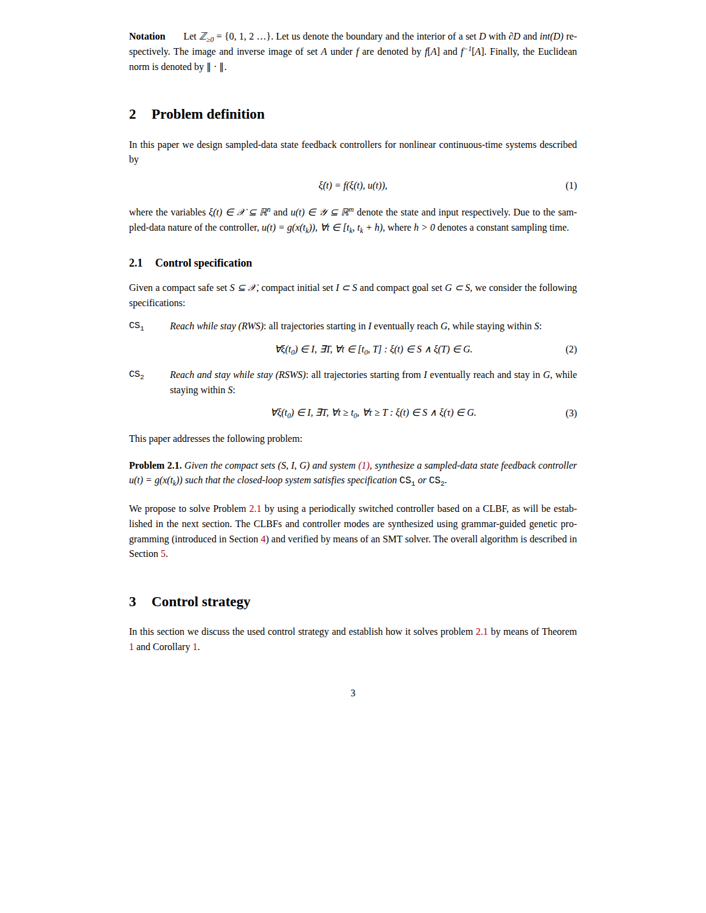Notation Let ℤ≥0 = {0, 1, 2 …}. Let us denote the boundary and the interior of a set D with ∂D and int(D) respectively. The image and inverse image of set A under f are denoted by f[A] and f−1[A]. Finally, the Euclidean norm is denoted by ∥ · ∥.
2 Problem definition
In this paper we design sampled-data state feedback controllers for nonlinear continuous-time systems described by
ξ̇(t) = f(ξ(t), u(t)), (1)
where the variables ξ(t) ∈ 𝒳 ⊆ ℝn and u(t) ∈ 𝒴 ⊆ ℝm denote the state and input respectively. Due to the sampled-data nature of the controller, u(t) = g(x(tk)), ∀t ∈ [tk, tk + h), where h > 0 denotes a constant sampling time.
2.1 Control specification
Given a compact safe set S ⊆ 𝒳, compact initial set I ⊂ S and compact goal set G ⊂ S, we consider the following specifications:
CS1 Reach while stay (RWS): all trajectories starting in I eventually reach G, while staying within S:
∀ξ(t0) ∈ I, ∃T, ∀t ∈ [t0, T] : ξ(t) ∈ S ∧ ξ(T) ∈ G. (2)
CS2 Reach and stay while stay (RSWS): all trajectories starting from I eventually reach and stay in G, while staying within S:
∀ξ(t0) ∈ I, ∃T, ∀t ≥ t0, ∀τ ≥ T : ξ(t) ∈ S ∧ ξ(τ) ∈ G. (3)
This paper addresses the following problem:
Problem 2.1. Given the compact sets (S, I, G) and system (1), synthesize a sampled-data state feedback controller u(t) = g(x(tk)) such that the closed-loop system satisfies specification CS1 or CS2.
We propose to solve Problem 2.1 by using a periodically switched controller based on a CLBF, as will be established in the next section. The CLBFs and controller modes are synthesized using grammar-guided genetic programming (introduced in Section 4) and verified by means of an SMT solver. The overall algorithm is described in Section 5.
3 Control strategy
In this section we discuss the used control strategy and establish how it solves problem 2.1 by means of Theorem 1 and Corollary 1.
3